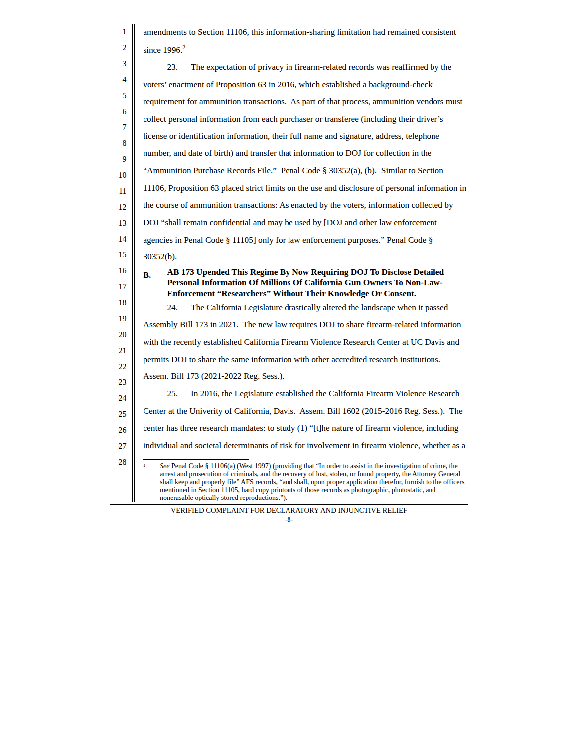1
2
3
4
5
6
7
8
9
10
11
12
13
14
15
16
17
18
19
20
21
22
23
24
25
26
27
28
amendments to Section 11106, this information-sharing limitation had remained consistent since 1996.2
23. The expectation of privacy in firearm-related records was reaffirmed by the voters’ enactment of Proposition 63 in 2016, which established a background-check requirement for ammunition transactions. As part of that process, ammunition vendors must collect personal information from each purchaser or transferee (including their driver’s license or identification information, their full name and signature, address, telephone number, and date of birth) and transfer that information to DOJ for collection in the “Ammunition Purchase Records File.” Penal Code § 30352(a), (b). Similar to Section 11106, Proposition 63 placed strict limits on the use and disclosure of personal information in the course of ammunition transactions: As enacted by the voters, information collected by DOJ “shall remain confidential and may be used by [DOJ and other law enforcement agencies in Penal Code § 11105] only for law enforcement purposes.” Penal Code § 30352(b).
B.
AB 173 Upended This Regime By Now Requiring DOJ To Disclose Detailed Personal Information Of Millions Of California Gun Owners To Non-Law-Enforcement “Researchers” Without Their Knowledge Or Consent.
24. The California Legislature drastically altered the landscape when it passed Assembly Bill 173 in 2021. The new law requires DOJ to share firearm-related information with the recently established California Firearm Violence Research Center at UC Davis and permits DOJ to share the same information with other accredited research institutions. Assem. Bill 173 (2021-2022 Reg. Sess.).
25. In 2016, the Legislature established the California Firearm Violence Research Center at the Univerity of California, Davis. Assem. Bill 1602 (2015-2016 Reg. Sess.). The center has three research mandates: to study (1) “[t]he nature of firearm violence, including individual and societal determinants of risk for involvement in firearm violence, whether as a
2
See Penal Code § 11106(a) (West 1997) (providing that “In order to assist in the investigation of crime, the arrest and prosecution of criminals, and the recovery of lost, stolen, or found property, the Attorney General shall keep and properly file” AFS records, “and shall, upon proper application therefor, furnish to the officers mentioned in Section 11105, hard copy printouts of those records as photographic, photostatic, and nonerasable optically stored reproductions.”).
VERIFIED COMPLAINT FOR DECLARATORY AND INJUNCTIVE RELIEF
-8-